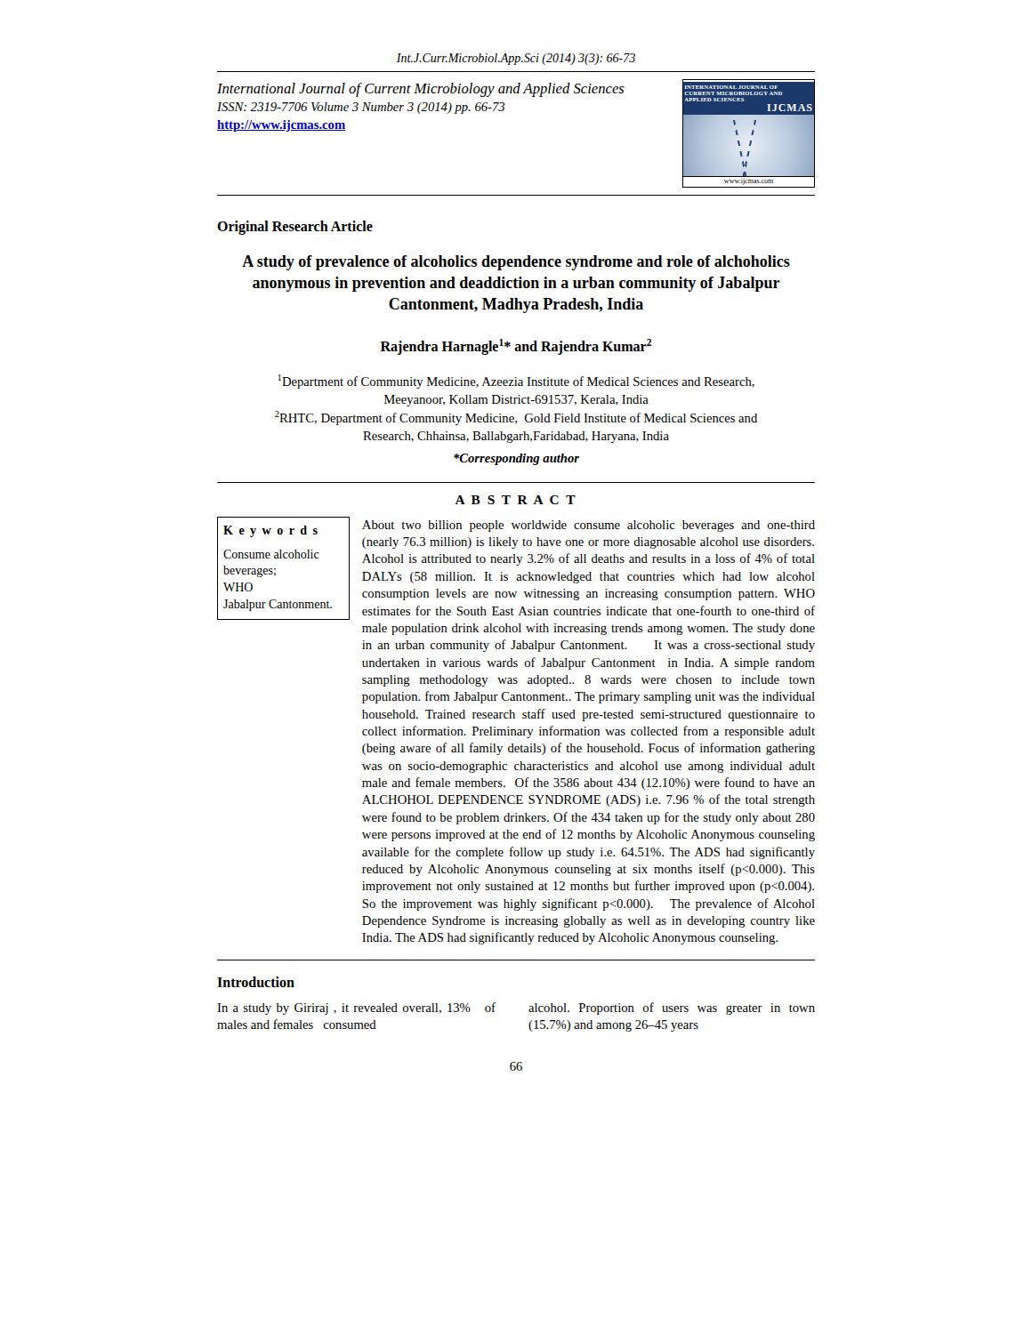Int.J.Curr.Microbiol.App.Sci (2014) 3(3): 66-73
International Journal of Current Microbiology and Applied Sciences
ISSN: 2319-7706 Volume 3 Number 3 (2014) pp. 66-73
http://www.ijcmas.com
INTERNATIONAL JOURNAL OF
CURRENT MICROBIOLOGY AND
APPLIED SCIENCES IJCMAS
www.ijcmas.com
Original Research Article
A study of prevalence of alcoholics dependence syndrome and role of alchoholics anonymous in prevention and deaddiction in a urban community of Jabalpur Cantonment, Madhya Pradesh, India
Rajendra Harnagle1* and Rajendra Kumar2
1Department of Community Medicine, Azeezia Institute of Medical Sciences and Research,
Meeyanoor, Kollam District-691537, Kerala, India
2RHTC, Department of Community Medicine, Gold Field Institute of Medical Sciences and
Research, Chhainsa, Ballabgarh,Faridabad, Haryana, India
*Corresponding author
A B S T R A C T
K e y w o r d s
Consume alcoholic beverages;
WHO
Jabalpur Cantonment.
About two billion people worldwide consume alcoholic beverages and one-third (nearly 76.3 million) is likely to have one or more diagnosable alcohol use disorders. Alcohol is attributed to nearly 3.2% of all deaths and results in a loss of 4% of total DALYs (58 million. It is acknowledged that countries which had low alcohol consumption levels are now witnessing an increasing consumption pattern. WHO estimates for the South East Asian countries indicate that one-fourth to one-third of male population drink alcohol with increasing trends among women. The study done in an urban community of Jabalpur Cantonment. It was a cross-sectional study undertaken in various wards of Jabalpur Cantonment in India. A simple random sampling methodology was adopted.. 8 wards were chosen to include town population. from Jabalpur Cantonment.. The primary sampling unit was the individual household. Trained research staff used pre-tested semi-structured questionnaire to collect information. Preliminary information was collected from a responsible adult (being aware of all family details) of the household. Focus of information gathering was on socio-demographic characteristics and alcohol use among individual adult male and female members. Of the 3586 about 434 (12.10%) were found to have an ALCHOHOL DEPENDENCE SYNDROME (ADS) i.e. 7.96 % of the total strength were found to be problem drinkers. Of the 434 taken up for the study only about 280 were persons improved at the end of 12 months by Alcoholic Anonymous counseling available for the complete follow up study i.e. 64.51%. The ADS had significantly reduced by Alcoholic Anonymous counseling at six months itself (p<0.000). This improvement not only sustained at 12 months but further improved upon (p<0.004). So the improvement was highly significant p<0.000). The prevalence of Alcohol Dependence Syndrome is increasing globally as well as in developing country like India. The ADS had significantly reduced by Alcoholic Anonymous counseling.
Introduction
In a study by Giriraj , it revealed overall, 13% of males and females consumed
alcohol. Proportion of users was greater in town (15.7%) and among 26–45 years
66